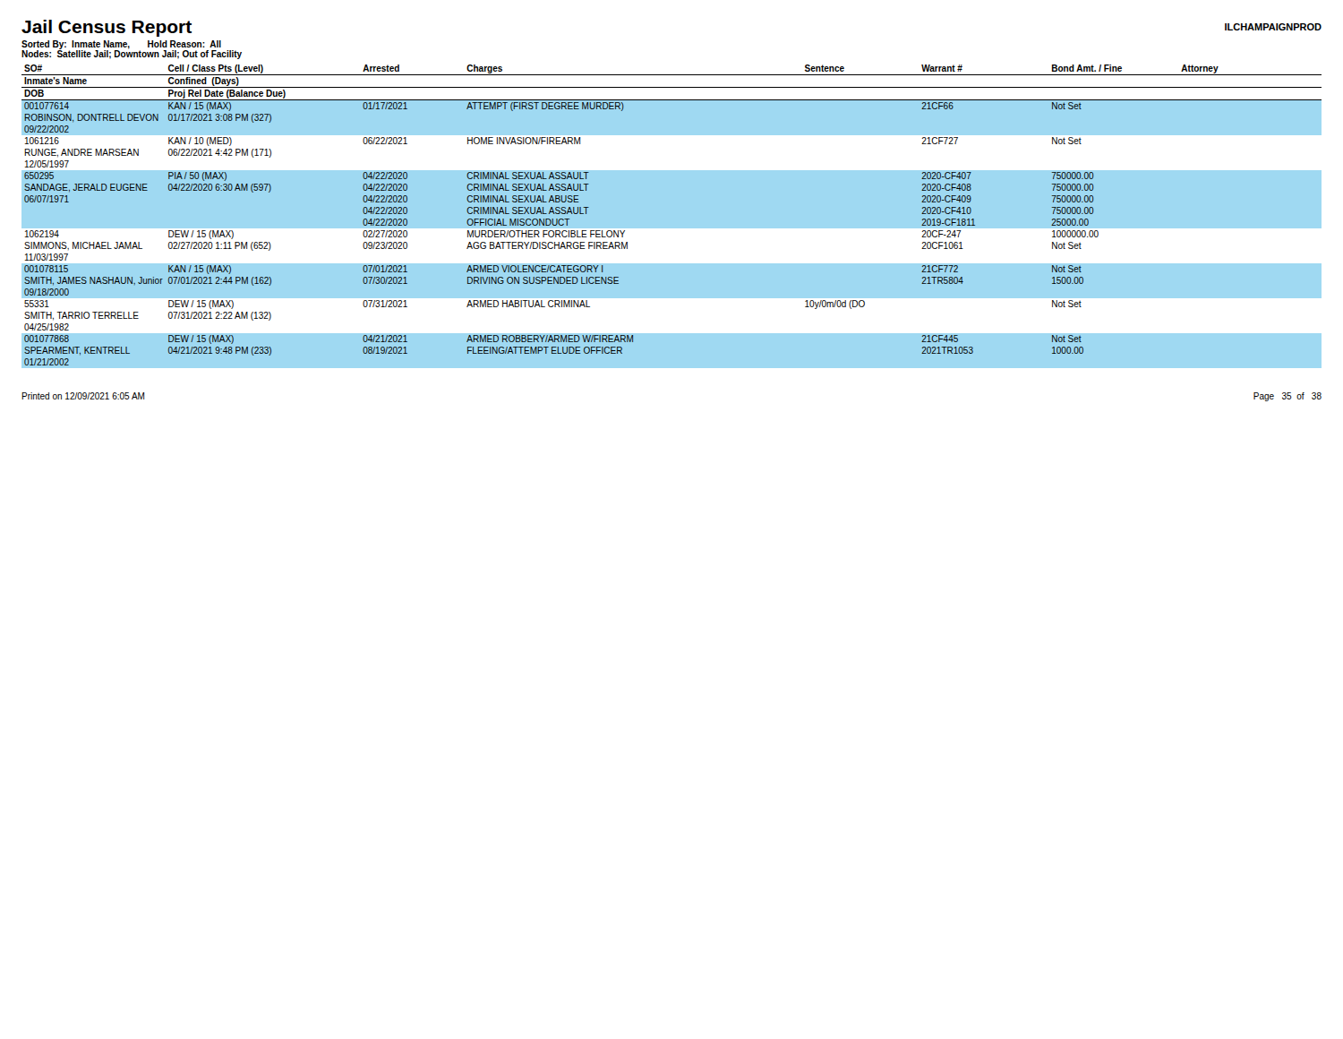Jail Census Report
ILCHAMPAIGNPROD
Sorted By: Inmate Name, Hold Reason: All
Nodes: Satellite Jail; Downtown Jail; Out of Facility
| SO# | Cell / Class Pts (Level) | Arrested | Charges | Sentence | Warrant # | Bond Amt. / Fine | Attorney |
| --- | --- | --- | --- | --- | --- | --- | --- |
| Inmate's Name | Confined (Days) | | | | | | |
| DOB | Proj Rel Date (Balance Due) | | | | | | |
| 001077614 | KAN / 15 (MAX) | 01/17/2021 | ATTEMPT (FIRST DEGREE MURDER) | | 21CF66 | Not Set | |
| ROBINSON, DONTRELL DEVON | 01/17/2021 3:08 PM (327) | | | | | | |
| 09/22/2002 | | | | | | | |
| 1061216 | KAN / 10 (MED) | 06/22/2021 | HOME INVASION/FIREARM | | 21CF727 | Not Set | |
| RUNGE, ANDRE MARSEAN | 06/22/2021 4:42 PM (171) | | | | | | |
| 12/05/1997 | | | | | | | |
| 650295 | PIA / 50 (MAX) | 04/22/2020 | CRIMINAL SEXUAL ASSAULT | | 2020-CF407 | 750000.00 | |
| SANDAGE, JERALD EUGENE | 04/22/2020 6:30 AM (597) | 04/22/2020 | CRIMINAL SEXUAL ASSAULT | | 2020-CF408 | 750000.00 | |
| 06/07/1971 | | 04/22/2020 | CRIMINAL SEXUAL ABUSE | | 2020-CF409 | 750000.00 | |
| | | 04/22/2020 | CRIMINAL SEXUAL ASSAULT | | 2020-CF410 | 750000.00 | |
| | | 04/22/2020 | OFFICIAL MISCONDUCT | | 2019-CF1811 | 25000.00 | |
| 1062194 | DEW / 15 (MAX) | 02/27/2020 | MURDER/OTHER FORCIBLE FELONY | | 20CF-247 | 1000000.00 | |
| SIMMONS, MICHAEL JAMAL | 02/27/2020 1:11 PM (652) | 09/23/2020 | AGG BATTERY/DISCHARGE FIREARM | | 20CF1061 | Not Set | |
| 11/03/1997 | | | | | | | |
| 001078115 | KAN / 15 (MAX) | 07/01/2021 | ARMED VIOLENCE/CATEGORY I | | 21CF772 | Not Set | |
| SMITH, JAMES NASHAUN, Junior | 07/01/2021 2:44 PM (162) | 07/30/2021 | DRIVING ON SUSPENDED LICENSE | | 21TR5804 | 1500.00 | |
| 09/18/2000 | | | | | | | |
| 55331 | DEW / 15 (MAX) | 07/31/2021 | ARMED HABITUAL CRIMINAL | 10y/0m/0d (DO | | Not Set | |
| SMITH, TARRIO TERRELLE | 07/31/2021 2:22 AM (132) | | | | | | |
| 04/25/1982 | | | | | | | |
| 001077868 | DEW / 15 (MAX) | 04/21/2021 | ARMED ROBBERY/ARMED W/FIREARM | | 21CF445 | Not Set | |
| SPEARMENT, KENTRELL | 04/21/2021 9:48 PM (233) | 08/19/2021 | FLEEING/ATTEMPT ELUDE OFFICER | | 2021TR1053 | 1000.00 | |
| 01/21/2002 | | | | | | | |
Printed on 12/09/2021 6:05 AM Page 35 of 38